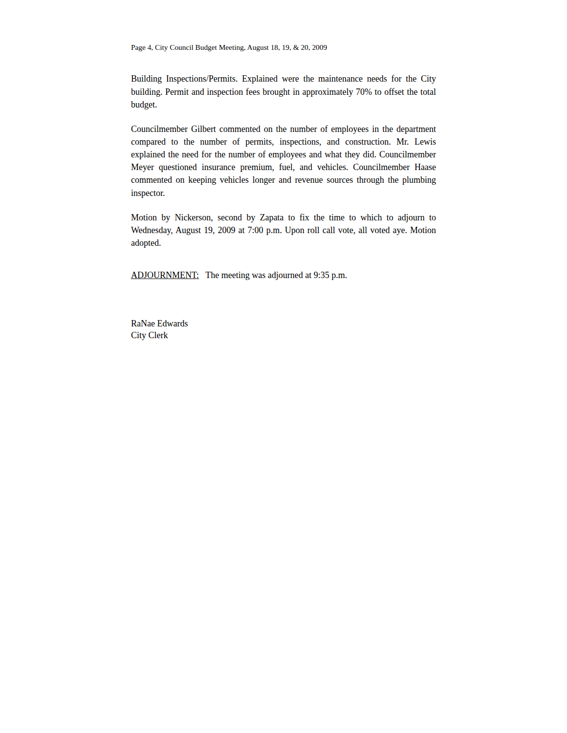Page 4, City Council Budget Meeting, August 18, 19, & 20, 2009
Building Inspections/Permits. Explained were the maintenance needs for the City building. Permit and inspection fees brought in approximately 70% to offset the total budget.
Councilmember Gilbert commented on the number of employees in the department compared to the number of permits, inspections, and construction. Mr. Lewis explained the need for the number of employees and what they did. Councilmember Meyer questioned insurance premium, fuel, and vehicles. Councilmember Haase commented on keeping vehicles longer and revenue sources through the plumbing inspector.
Motion by Nickerson, second by Zapata to fix the time to which to adjourn to Wednesday, August 19, 2009 at 7:00 p.m. Upon roll call vote, all voted aye. Motion adopted.
ADJOURNMENT: The meeting was adjourned at 9:35 p.m.
RaNae Edwards
City Clerk